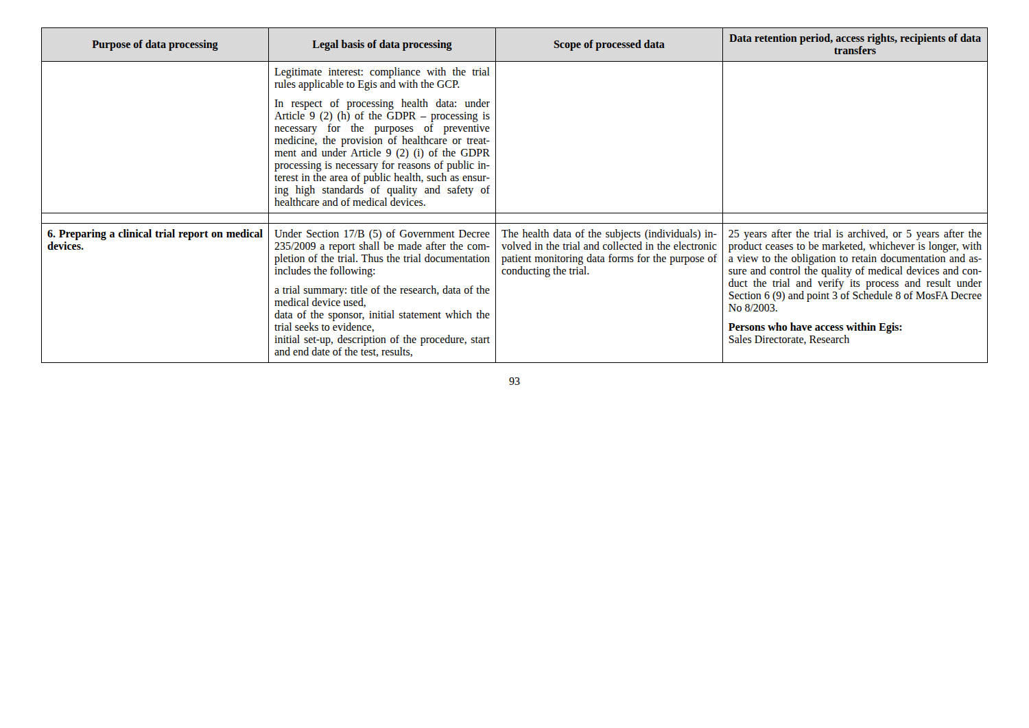| Purpose of data processing | Legal basis of data processing | Scope of processed data | Data retention period, access rights, recipients of data transfers |
| --- | --- | --- | --- |
| | Legitimate interest: compliance with the trial rules applicable to Egis and with the GCP. In respect of processing health data: under Article 9 (2) (h) of the GDPR – processing is necessary for the purposes of preventive medicine, the provision of healthcare or treatment and under Article 9 (2) (i) of the GDPR processing is necessary for reasons of public interest in the area of public health, such as ensuring high standards of quality and safety of healthcare and of medical devices. | | |
| 6. Preparing a clinical trial report on medical devices. | Under Section 17/B (5) of Government Decree 235/2009 a report shall be made after the completion of the trial. Thus the trial documentation includes the following: a trial summary: title of the research, data of the medical device used, data of the sponsor, initial statement which the trial seeks to evidence, initial set-up, description of the procedure, start and end date of the test, results, | The health data of the subjects (individuals) involved in the trial and collected in the electronic patient monitoring data forms for the purpose of conducting the trial. | 25 years after the trial is archived, or 5 years after the product ceases to be marketed, whichever is longer, with a view to the obligation to retain documentation and assure and control the quality of medical devices and conduct the trial and verify its process and result under Section 6 (9) and point 3 of Schedule 8 of MosFA Decree No 8/2003. Persons who have access within Egis: Sales Directorate, Research |
93